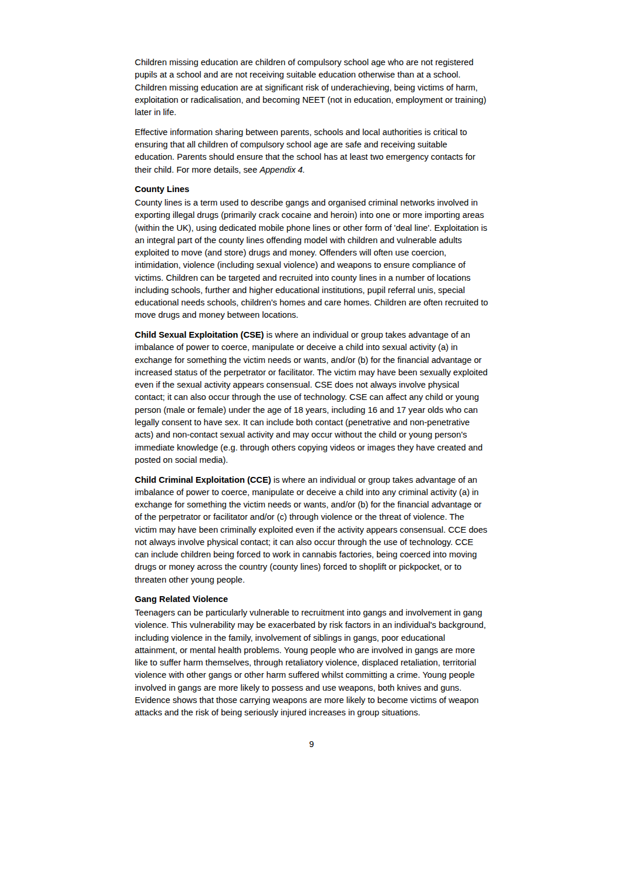Children missing education are children of compulsory school age who are not registered pupils at a school and are not receiving suitable education otherwise than at a school. Children missing education are at significant risk of underachieving, being victims of harm, exploitation or radicalisation, and becoming NEET (not in education, employment or training) later in life.
Effective information sharing between parents, schools and local authorities is critical to ensuring that all children of compulsory school age are safe and receiving suitable education. Parents should ensure that the school has at least two emergency contacts for their child. For more details, see Appendix 4.
County Lines
County lines is a term used to describe gangs and organised criminal networks involved in exporting illegal drugs (primarily crack cocaine and heroin) into one or more importing areas (within the UK), using dedicated mobile phone lines or other form of 'deal line'. Exploitation is an integral part of the county lines offending model with children and vulnerable adults exploited to move (and store) drugs and money. Offenders will often use coercion, intimidation, violence (including sexual violence) and weapons to ensure compliance of victims. Children can be targeted and recruited into county lines in a number of locations including schools, further and higher educational institutions, pupil referral unis, special educational needs schools, children's homes and care homes. Children are often recruited to move drugs and money between locations.
Child Sexual Exploitation (CSE) is where an individual or group takes advantage of an imbalance of power to coerce, manipulate or deceive a child into sexual activity (a) in exchange for something the victim needs or wants, and/or (b) for the financial advantage or increased status of the perpetrator or facilitator. The victim may have been sexually exploited even if the sexual activity appears consensual. CSE does not always involve physical contact; it can also occur through the use of technology. CSE can affect any child or young person (male or female) under the age of 18 years, including 16 and 17 year olds who can legally consent to have sex. It can include both contact (penetrative and non-penetrative acts) and non-contact sexual activity and may occur without the child or young person's immediate knowledge (e.g. through others copying videos or images they have created and posted on social media).
Child Criminal Exploitation (CCE) is where an individual or group takes advantage of an imbalance of power to coerce, manipulate or deceive a child into any criminal activity (a) in exchange for something the victim needs or wants, and/or (b) for the financial advantage or of the perpetrator or facilitator and/or (c) through violence or the threat of violence. The victim may have been criminally exploited even if the activity appears consensual. CCE does not always involve physical contact; it can also occur through the use of technology. CCE can include children being forced to work in cannabis factories, being coerced into moving drugs or money across the country (county lines) forced to shoplift or pickpocket, or to threaten other young people.
Gang Related Violence
Teenagers can be particularly vulnerable to recruitment into gangs and involvement in gang violence. This vulnerability may be exacerbated by risk factors in an individual's background, including violence in the family, involvement of siblings in gangs, poor educational attainment, or mental health problems. Young people who are involved in gangs are more like to suffer harm themselves, through retaliatory violence, displaced retaliation, territorial violence with other gangs or other harm suffered whilst committing a crime. Young people involved in gangs are more likely to possess and use weapons, both knives and guns. Evidence shows that those carrying weapons are more likely to become victims of weapon attacks and the risk of being seriously injured increases in group situations.
9